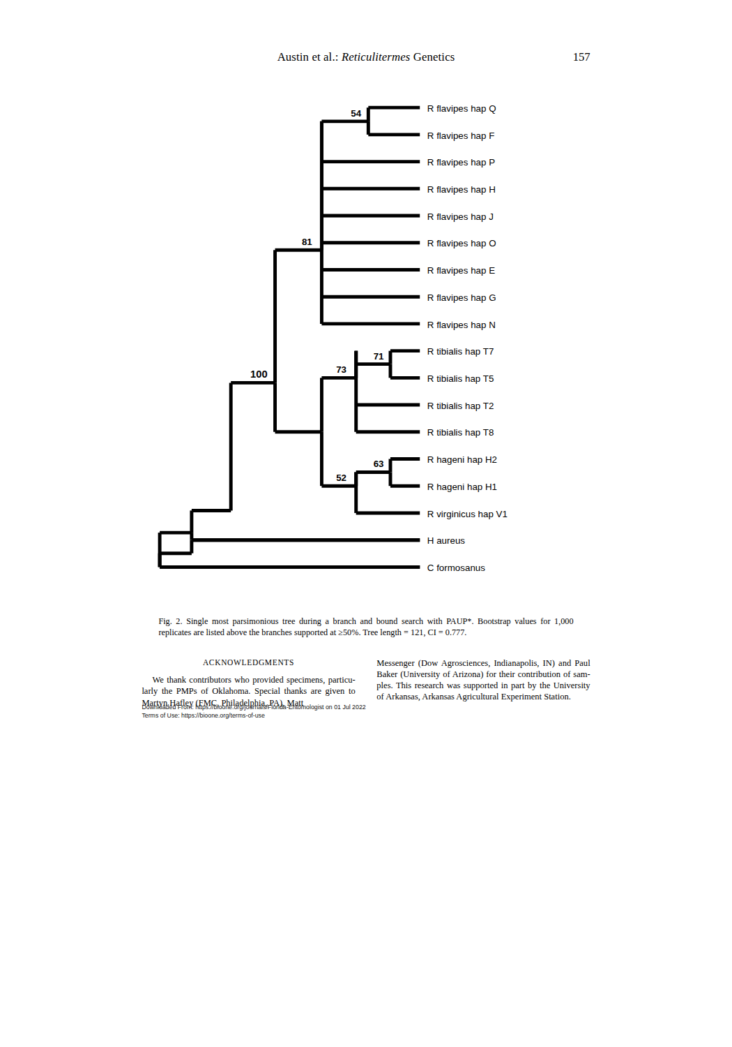Austin et al.: Reticulitermes Genetics
157
Single most parsimonious tree of Reticulitermes haplotypes Cladogram showing R. flavipes haplotypes Q, F, P, H, J, O, E, G, N; R. tibialis haplotypes T7, T5, T2, T8; R. hageni haplotypes H2, H1; R. virginicus haplotype V1; with outgroups H. aureus and C. formosanus. Bootstrap values 54, 81, 100, 71, 73, 63, 52 shown above supported branches. 54 81 100 71 73 63 52 R flavipes hap Q R flavipes hap F R flavipes hap P R flavipes hap H R flavipes hap J R flavipes hap O R flavipes hap E R flavipes hap G R flavipes hap N R tibialis hap T7 R tibialis hap T5 R tibialis hap T2 R tibialis hap T8 R hageni hap H2 R hageni hap H1 R virginicus hap V1 H aureus C formosanus
Fig. 2. Single most parsimonious tree during a branch and bound search with PAUP*. Bootstrap values for 1,000 replicates are listed above the branches supported at ≥50%. Tree length = 121, CI = 0.777.
Acknowledgments
We thank contributors who provided specimens, particularly the PMPs of Oklahoma. Special thanks are given to Martyn Hafley (FMC, Philadelphia, PA), Matt
Messenger (Dow Agrosciences, Indianapolis, IN) and Paul Baker (University of Arizona) for their contribution of samples. This research was supported in part by the University of Arkansas, Arkansas Agricultural Experiment Station.
Downloaded From: https://bioone.org/journals/Florida-Entomologist on 01 Jul 2022
Terms of Use: https://bioone.org/terms-of-use